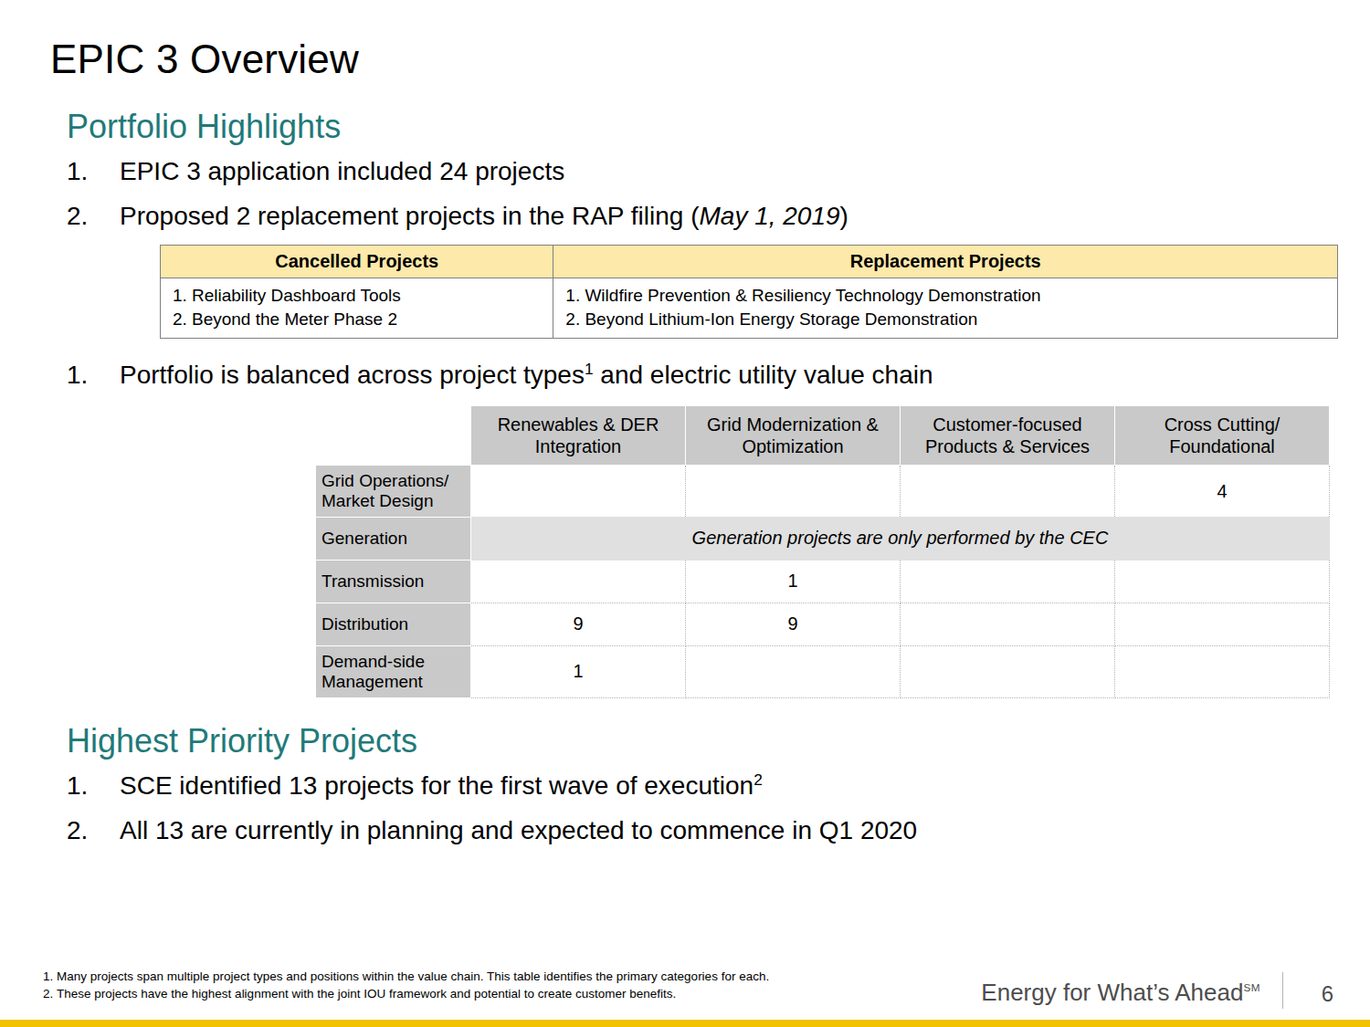EPIC 3 Overview
Portfolio Highlights
EPIC 3 application included 24 projects
Proposed 2 replacement projects in the RAP filing (May 1, 2019)
| Cancelled Projects | Replacement Projects |
| --- | --- |
| Reliability Dashboard Tools Beyond the Meter Phase 2 | Wildfire Prevention & Resiliency Technology Demonstration Beyond Lithium-Ion Energy Storage Demonstration |
Portfolio is balanced across project types1 and electric utility value chain
| | Renewables & DER Integration | Grid Modernization & Optimization | Customer-focused Products & Services | Cross Cutting/ Foundational |
| --- | --- | --- | --- | --- |
| Grid Operations/ Market Design | | | | 4 |
| Generation | Generation projects are only performed by the CEC |
| Transmission | | 1 | | |
| Distribution | 9 | 9 | | |
| Demand-side Management | 1 | | | |
Highest Priority Projects
SCE identified 13 projects for the first wave of execution2
All 13 are currently in planning and expected to commence in Q1 2020
Many projects span multiple project types and positions within the value chain. This table identifies the primary categories for each.
These projects have the highest alignment with the joint IOU framework and potential to create customer benefits.
Energy for What’s AheadSM
6